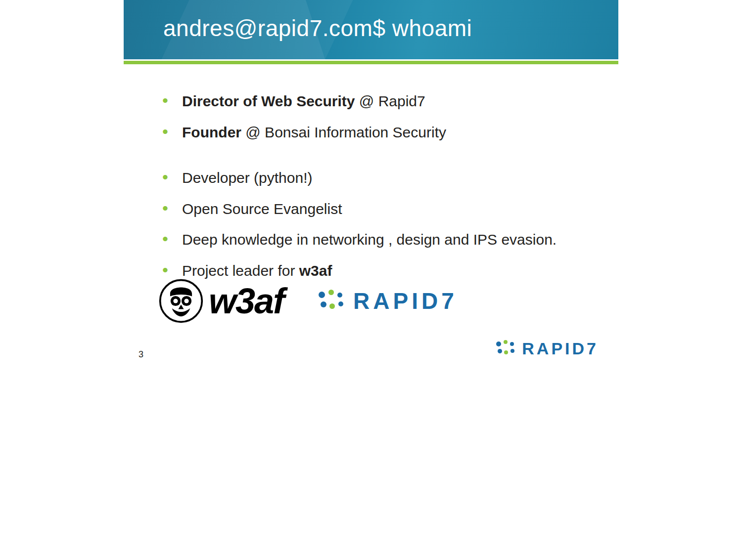andres@rapid7.com$ whoami
Director of Web Security @ Rapid7
Founder @ Bonsai Information Security
Developer (python!)
Open Source Evangelist
Deep knowledge in networking , design and IPS evasion.
Project leader for w3af
w3af
RAPID7
RAPID7
3